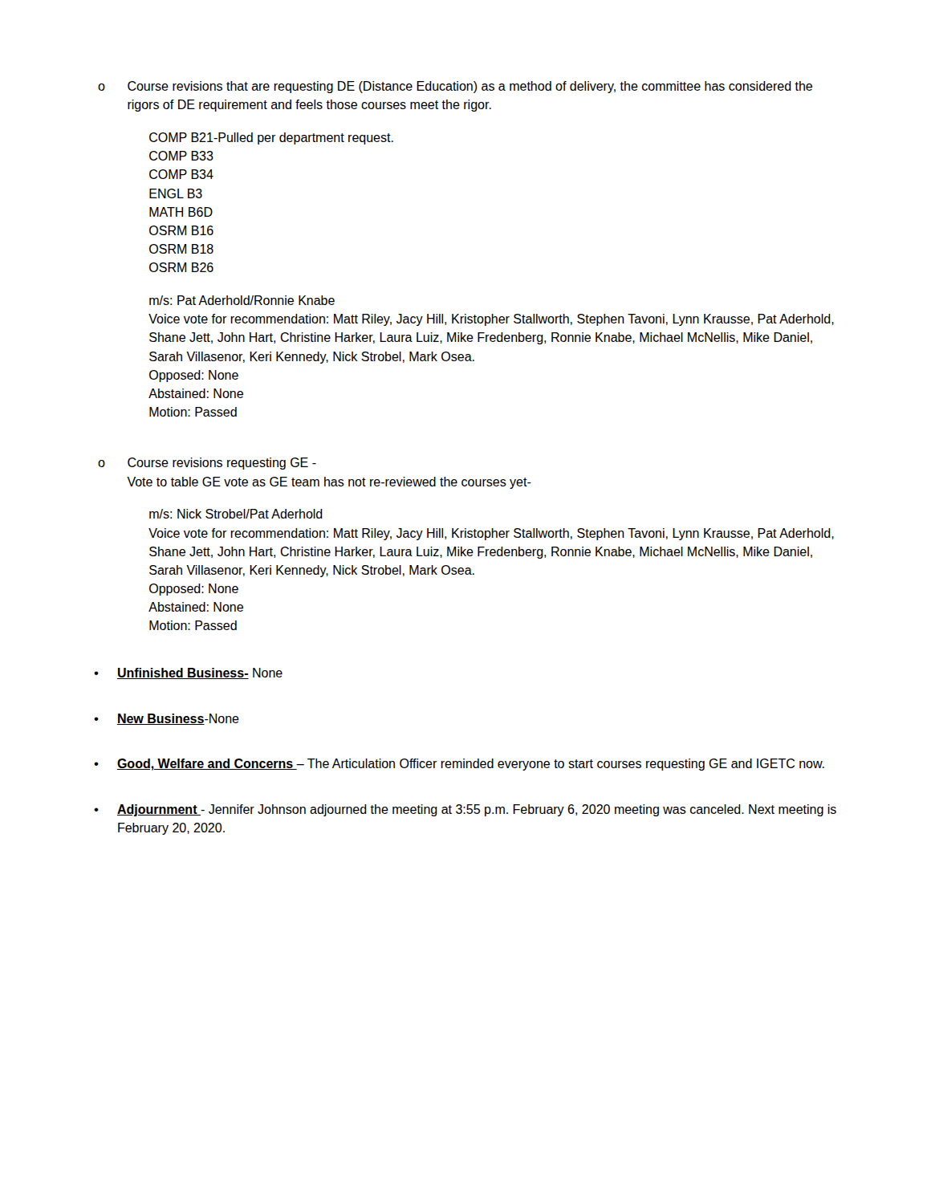o
Course revisions that are requesting DE (Distance Education) as a method of delivery, the committee has considered the rigors of DE requirement and feels those courses meet the rigor.
COMP B21-Pulled per department request.
COMP B33
COMP B34
ENGL B3
MATH B6D
OSRM B16
OSRM B18
OSRM B26
m/s: Pat Aderhold/Ronnie Knabe
Voice vote for recommendation: Matt Riley, Jacy Hill, Kristopher Stallworth, Stephen Tavoni, Lynn Krausse, Pat Aderhold, Shane Jett, John Hart, Christine Harker, Laura Luiz, Mike Fredenberg, Ronnie Knabe, Michael McNellis, Mike Daniel, Sarah Villasenor, Keri Kennedy, Nick Strobel, Mark Osea.
Opposed: None
Abstained: None
Motion: Passed
o
Course revisions requesting GE -
Vote to table GE vote as GE team has not re-reviewed the courses yet-
m/s: Nick Strobel/Pat Aderhold
Voice vote for recommendation: Matt Riley, Jacy Hill, Kristopher Stallworth, Stephen Tavoni, Lynn Krausse, Pat Aderhold, Shane Jett, John Hart, Christine Harker, Laura Luiz, Mike Fredenberg, Ronnie Knabe, Michael McNellis, Mike Daniel, Sarah Villasenor, Keri Kennedy, Nick Strobel, Mark Osea.
Opposed: None
Abstained: None
Motion: Passed
Unfinished Business- None
New Business-None
Good, Welfare and Concerns – The Articulation Officer reminded everyone to start courses requesting GE and IGETC now.
Adjournment - Jennifer Johnson adjourned the meeting at 3:55 p.m. February 6, 2020 meeting was canceled. Next meeting is February 20, 2020.